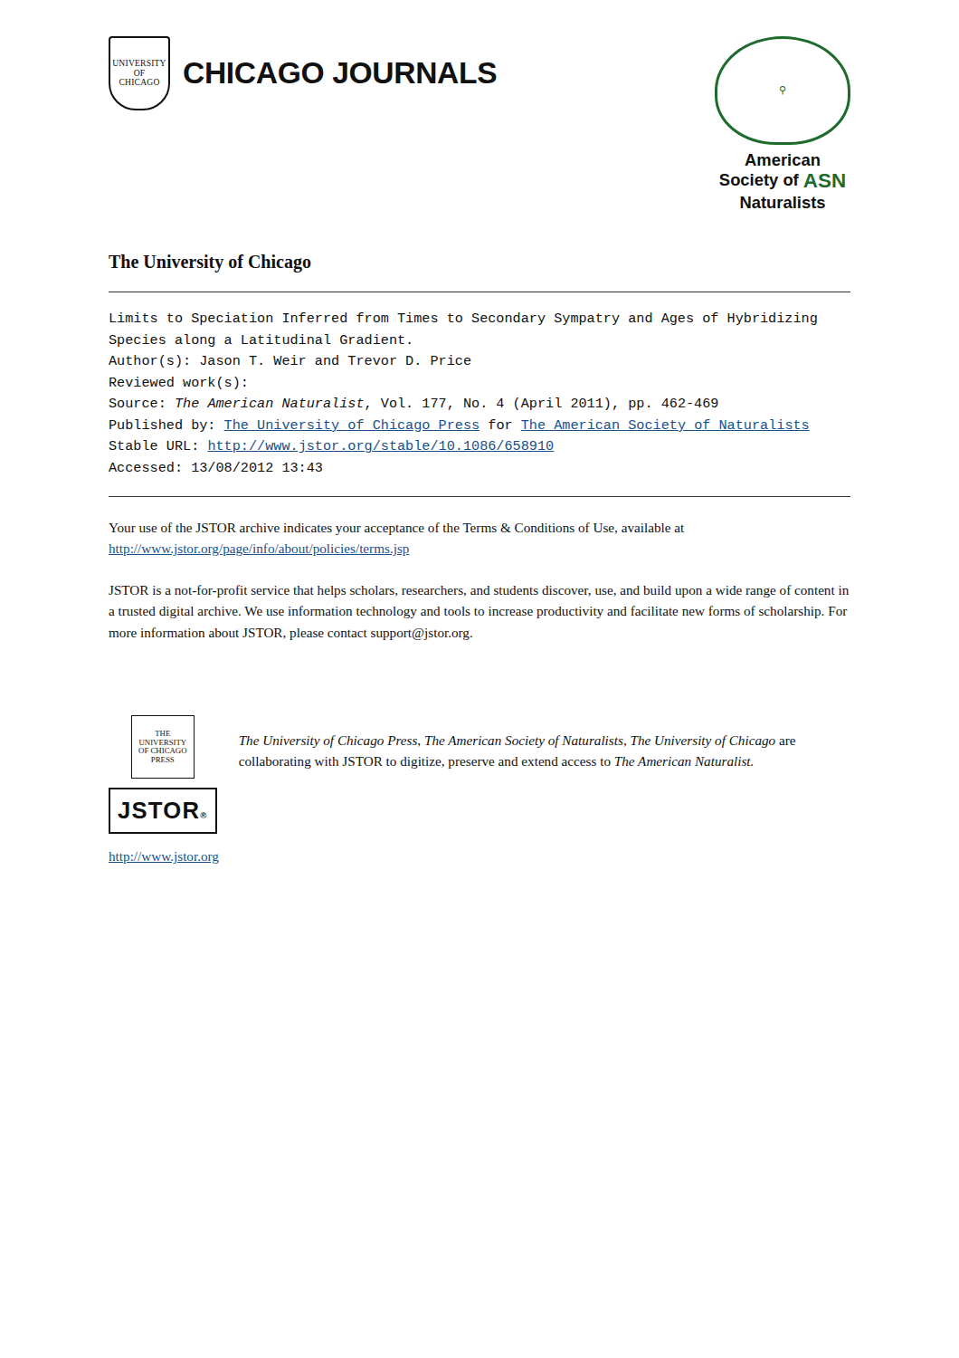UNIVERSITY
OF
CHICAGO
Chicago Journals
⚲
American
Society of ASN
Naturalists
The University of Chicago
Limits to Speciation Inferred from Times to Secondary Sympatry and Ages of Hybridizing
Species along a Latitudinal Gradient. Author(s): Jason T. Weir and Trevor D. Price
Reviewed work(s):
Source: The American Naturalist, Vol. 177, No. 4 (April 2011), pp. 462-469
Published by: The University of Chicago Press for The American Society of Naturalists
Stable URL: http://www.jstor.org/stable/10.1086/658910
Accessed: 13/08/2012 13:43
Your use of the JSTOR archive indicates your acceptance of the Terms & Conditions of Use, available at
http://www.jstor.org/page/info/about/policies/terms.jsp
JSTOR is a not-for-profit service that helps scholars, researchers, and students discover, use, and build upon a wide range of content in a trusted digital archive. We use information technology and tools to increase productivity and facilitate new forms of scholarship. For more information about JSTOR, please contact support@jstor.org.
THE UNIVERSITY OF CHICAGO PRESS
JSTOR®
The University of Chicago Press, The American Society of Naturalists, The University of Chicago are collaborating with JSTOR to digitize, preserve and extend access to The American Naturalist.
http://www.jstor.org